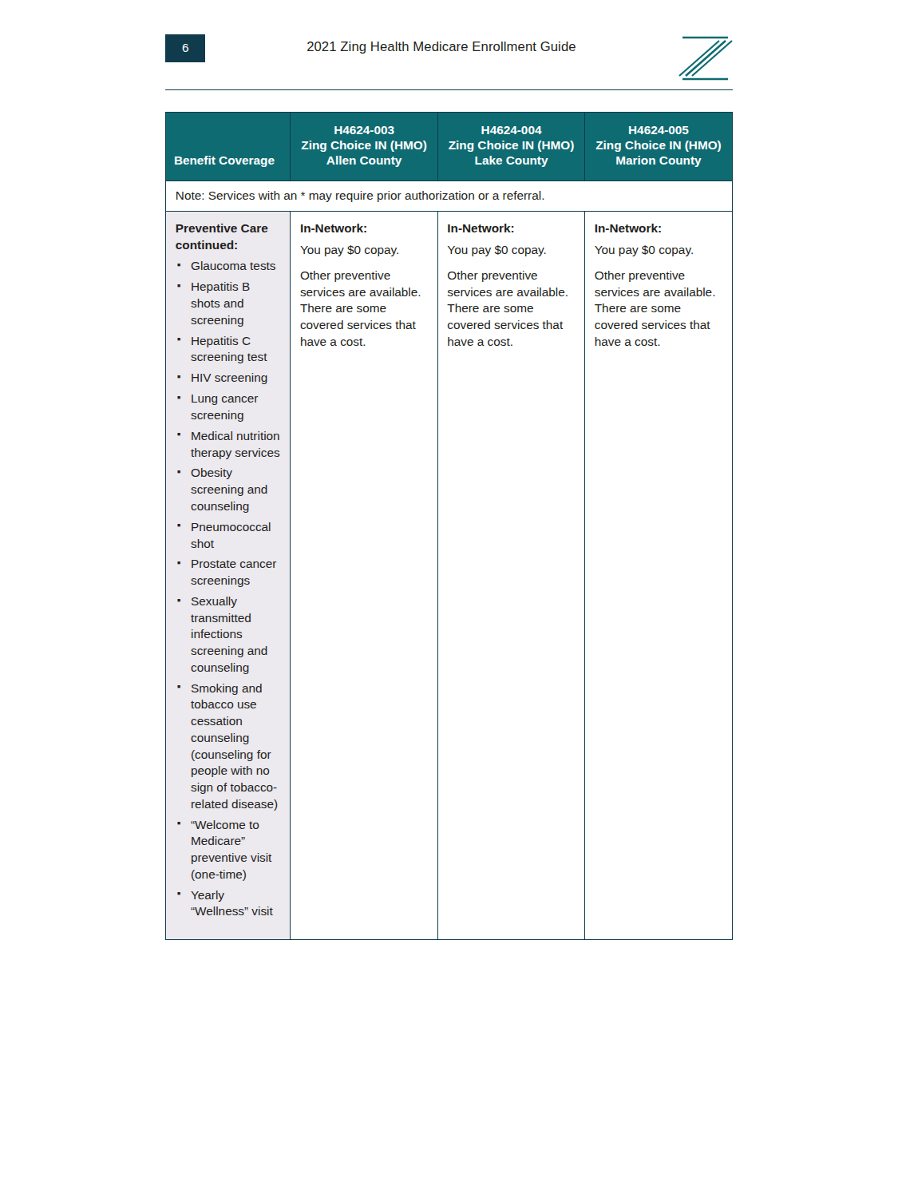6
2021 Zing Health Medicare Enrollment Guide
| Benefit Coverage | H4624-003 Zing Choice IN (HMO) Allen County | H4624-004 Zing Choice IN (HMO) Lake County | H4624-005 Zing Choice IN (HMO) Marion County |
| --- | --- | --- | --- |
| Note: Services with an * may require prior authorization or a referral. |
| Preventive Care continued: Glaucoma tests Hepatitis B shots and screening Hepatitis C screening test HIV screening Lung cancer screening Medical nutrition therapy services Obesity screening and counseling Pneumococcal shot Prostate cancer screenings Sexually transmitted infections screening and counseling Smoking and tobacco use cessation counseling (counseling for people with no sign of tobacco-related disease) “Welcome to Medicare” preventive visit (one-time) Yearly “Wellness” visit | In-Network: You pay $0 copay. Other preventive services are available. There are some covered services that have a cost. | In-Network: You pay $0 copay. Other preventive services are available. There are some covered services that have a cost. | In-Network: You pay $0 copay. Other preventive services are available. There are some covered services that have a cost. |